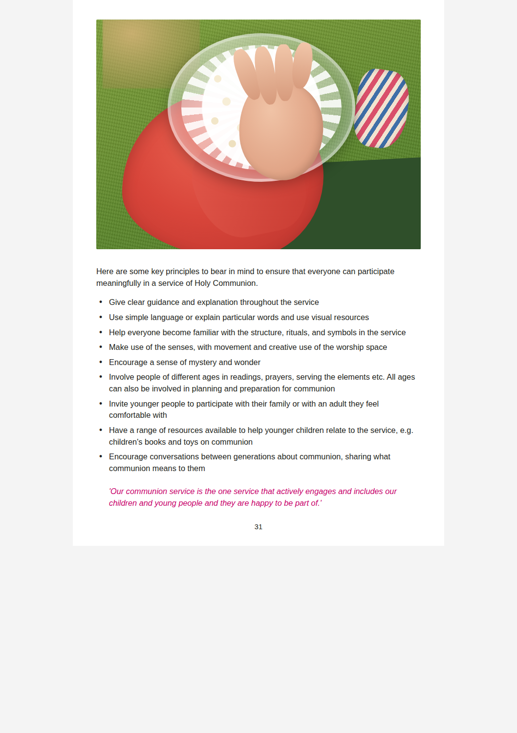Here are some key principles to bear in mind to ensure that everyone can participate meaningfully in a service of Holy Communion.
Give clear guidance and explanation throughout the service
Use simple language or explain particular words and use visual resources
Help everyone become familiar with the structure, rituals, and symbols in the service
Make use of the senses, with movement and creative use of the worship space
Encourage a sense of mystery and wonder
Involve people of different ages in readings, prayers, serving the elements etc. All ages can also be involved in planning and preparation for communion
Invite younger people to participate with their family or with an adult they feel comfortable with
Have a range of resources available to help younger children relate to the service, e.g. children's books and toys on communion
Encourage conversations between generations about communion, sharing what communion means to them
'Our communion service is the one service that actively engages and includes our children and young people and they are happy to be part of.'
31